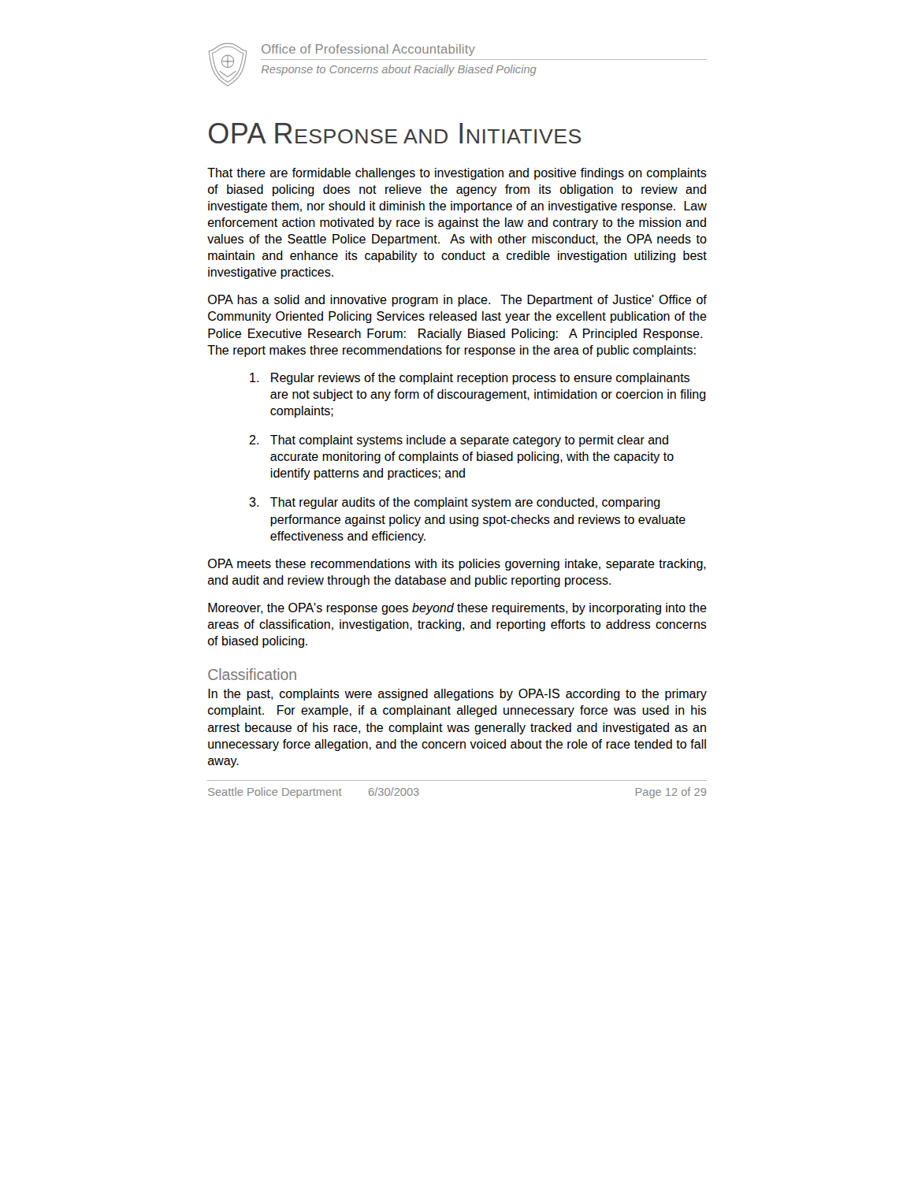Office of Professional Accountability
Response to Concerns about Racially Biased Policing
OPA RESPONSE AND INITIATIVES
That there are formidable challenges to investigation and positive findings on complaints of biased policing does not relieve the agency from its obligation to review and investigate them, nor should it diminish the importance of an investigative response. Law enforcement action motivated by race is against the law and contrary to the mission and values of the Seattle Police Department. As with other misconduct, the OPA needs to maintain and enhance its capability to conduct a credible investigation utilizing best investigative practices.
OPA has a solid and innovative program in place. The Department of Justice' Office of Community Oriented Policing Services released last year the excellent publication of the Police Executive Research Forum: Racially Biased Policing: A Principled Response. The report makes three recommendations for response in the area of public complaints:
Regular reviews of the complaint reception process to ensure complainants are not subject to any form of discouragement, intimidation or coercion in filing complaints;
That complaint systems include a separate category to permit clear and accurate monitoring of complaints of biased policing, with the capacity to identify patterns and practices; and
That regular audits of the complaint system are conducted, comparing performance against policy and using spot-checks and reviews to evaluate effectiveness and efficiency.
OPA meets these recommendations with its policies governing intake, separate tracking, and audit and review through the database and public reporting process.
Moreover, the OPA's response goes beyond these requirements, by incorporating into the areas of classification, investigation, tracking, and reporting efforts to address concerns of biased policing.
Classification
In the past, complaints were assigned allegations by OPA-IS according to the primary complaint. For example, if a complainant alleged unnecessary force was used in his arrest because of his race, the complaint was generally tracked and investigated as an unnecessary force allegation, and the concern voiced about the role of race tended to fall away.
Seattle Police Department
6/30/2003
Page 12 of 29